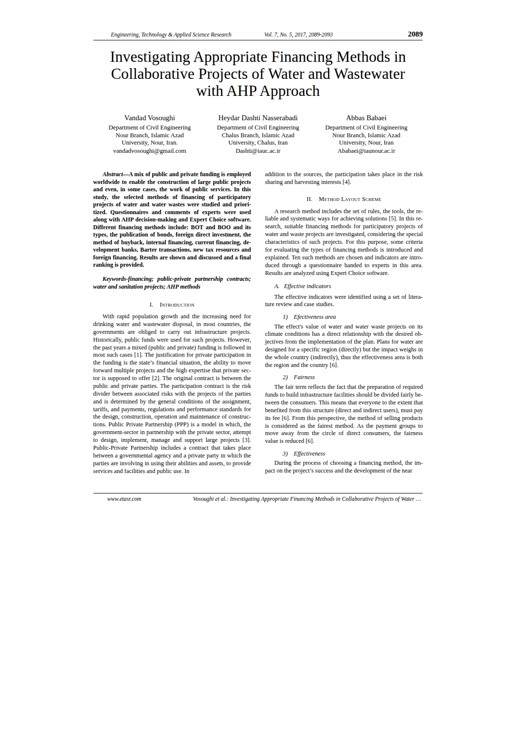Engineering, Technology & Applied Science Research
Vol. 7, No. 5, 2017, 2089-2093
2089
Investigating Appropriate Financing Methods in Collaborative Projects of Water and Wastewater with AHP Approach
Vandad Vosoughi
Department of Civil Engineering
Nour Branch, Islamic Azad
University, Nour, Iran.
vandadvosoughi@gmail.com
Heydar Dashti Nasserabadi
Department of Civil Engineering
Chalus Branch, Islamic Azad
University, Chalus, Iran
Dashti@iauc.ac.ir
Abbas Babaei
Department of Civil Engineering
Nour Branch, Islamic Azad
University, Nour, Iran
Ababaei@iaunour.ac.ir
Abstract—A mix of public and private funding is employed worldwide to enable the construction of large public projects and even, in some cases, the work of public services. In this study, the selected methods of financing of participatory projects of water and water wastes were studied and prioritized. Questionnaires and comments of experts were used along with AHP decision-making and Expert Choice software. Different financing methods include: BOT and BOO and its types, the publication of bonds, foreign direct investment, the method of buyback, internal financing, current financing, development banks, Barter transactions, new tax resources and foreign financing. Results are shown and discussed and a final ranking is provided.
Keywords-financing; public-private partnership contracts; water and sanitation projects; AHP methods
I. Introduction
With rapid population growth and the increasing need for drinking water and wastewater disposal, in most countries, the governments are obliged to carry out infrastructure projects. Historically, public funds were used for such projects. However, the past years a mixed (public and private) funding is followed in most such cases [1]. The justification for private participation in the funding is the state’s financial situation, the ability to move forward multiple projects and the high expertise that private sector is supposed to offer [2]. The original contract is between the public and private parties. The participation contract is the risk divider between associated risks with the projects of the parties and is determined by the general conditions of the assignment, tariffs, and payments, regulations and performance standards for the design, construction, operation and maintenance of constructions. Public Private Partnership (PPP) is a model in which, the government-sector in partnership with the private sector, attempt to design, implement, manage and support large projects [3]. Public-Private Partnership includes a contract that takes place between a governmental agency and a private party in which the parties are involving in using their abilities and assets, to provide services and facilities and public use. In
addition to the sources, the participation takes place in the risk sharing and harvesting interests [4].
II. Method Layout Scheme
A research method includes the set of rules, the tools, the reliable and systematic ways for achieving solutions [5]. In this research, suitable financing methods for participatory projects of water and waste projects are investigated, considering the special characteristics of such projects. For this purpose, some criteria for evaluating the types of financing methods is introduced and explained. Ten such methods are chosen and indicators are introduced through a questionnaire handed to experts in this area. Results are analyzed using Expert Choice software.
A. Effective indicators
The effective indicators were identified using a set of literature review and case studies.
1) Efectiveness area
The effect's value of water and water waste projects on its climate conditions has a direct relationship with the desired objectives from the implementation of the plan. Plans for water are designed for a specific region (directly) but the impact weighs in the whole country (indirectly), thus the effectiveness area is both the region and the country [6].
2) Fairness
The fair term reflects the fact that the preparation of required funds to build infrastructure facilities should be divided fairly between the consumers. This means that everyone to the extent that benefited from this structure (direct and indirect users), must pay its fee [6]. From this perspective, the method of selling products is considered as the fairest method. As the payment groups to move away from the circle of direct consumers, the fairness value is reduced [6].
3) Effectiveness
During the process of choosing a financing method, the impact on the project’s success and the development of the near
www.etasr.com
Vosoughi et al.: Investigating Appropriate Financing Methods in Collaborative Projects of Water …